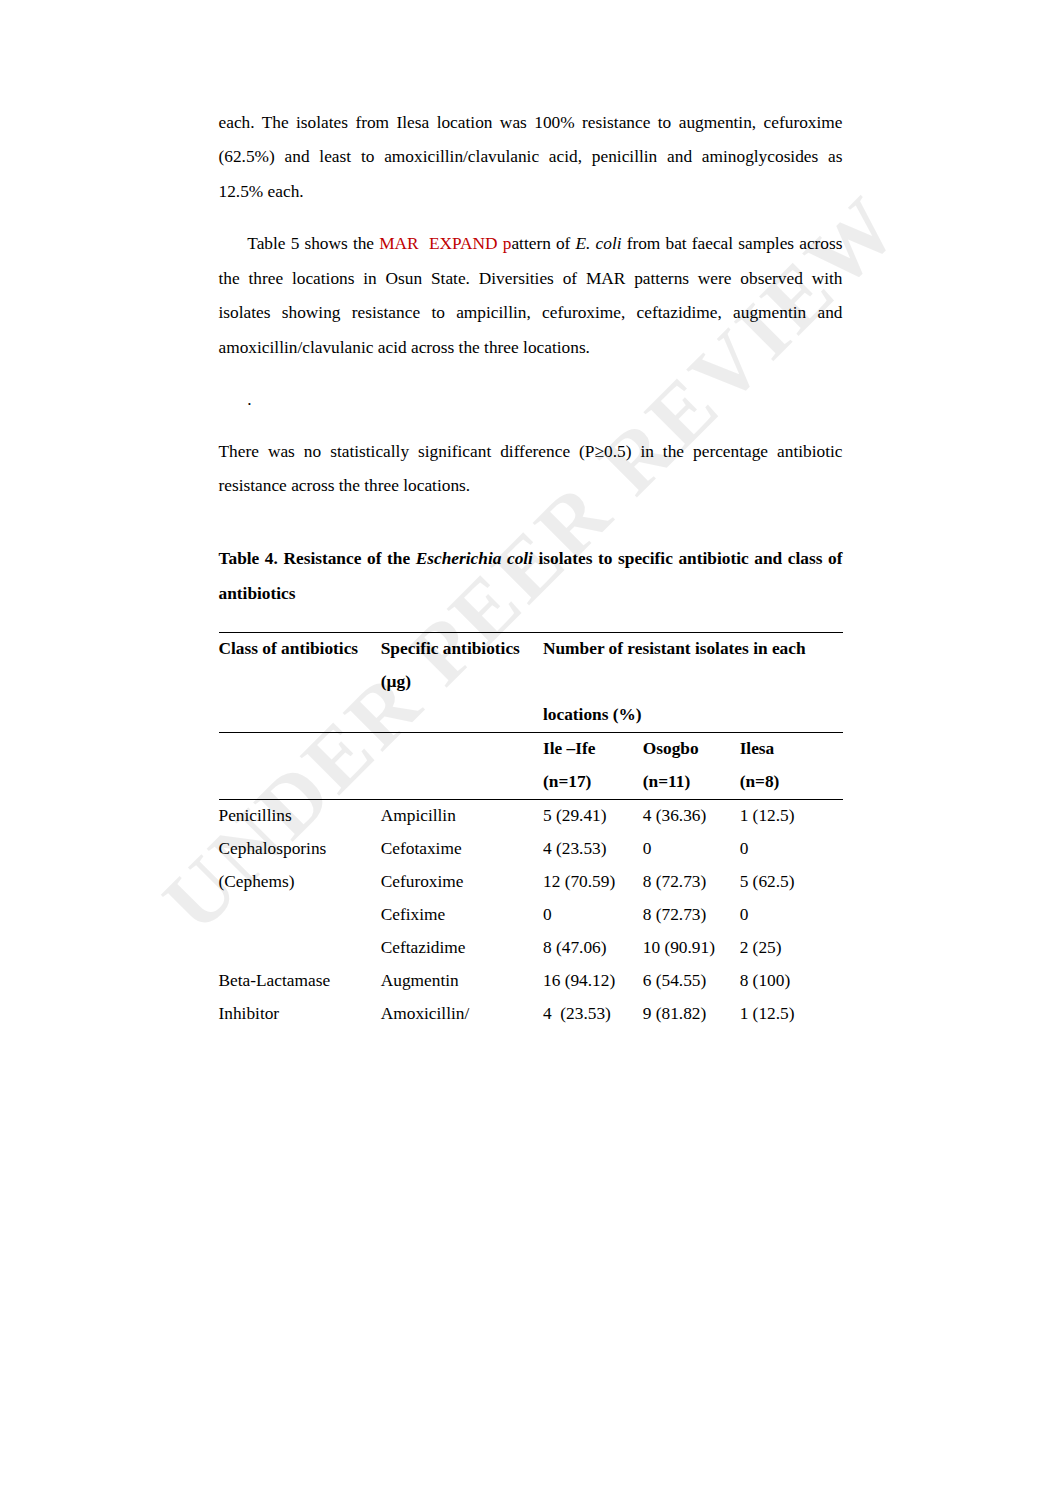UNDER PEER REVIEW
each. The isolates from Ilesa location was 100% resistance to augmentin, cefuroxime (62.5%) and least to amoxicillin/clavulanic acid, penicillin and aminoglycosides as 12.5% each.
Table 5 shows the MAR EXPAND pattern of E. coli from bat faecal samples across the three locations in Osun State. Diversities of MAR patterns were observed with isolates showing resistance to ampicillin, cefuroxime, ceftazidime, augmentin and amoxicillin/clavulanic acid across the three locations.
.
There was no statistically significant difference (P≥0.5) in the percentage antibiotic resistance across the three locations.
Table 4. Resistance of the Escherichia coli isolates to specific antibiotic and class of antibiotics
| Class of antibiotics | Specific antibiotics (µg) | Number of resistant isolates in each |
| --- | --- | --- |
| | | locations (%) |
| | | / Ile –Ife / Osogbo / Ilesa / / --- / --- / --- / / (n=17) / (n=11) / (n=8) / |
| Penicillins | Ampicillin | / 5 (29.41) / 4 (36.36) / 1 (12.5) / |
| Cephalosporins | Cefotaxime | / 4 (23.53) / 0 / 0 / |
| (Cephems) | Cefuroxime | / 12 (70.59) / 8 (72.73) / 5 (62.5) / |
| | Cefixime | / 0 / 8 (72.73) / 0 / |
| | Ceftazidime | / 8 (47.06) / 10 (90.91) / 2 (25) / |
| Beta-Lactamase | Augmentin | / 16 (94.12) / 6 (54.55) / 8 (100) / |
| Inhibitor | Amoxicillin/ | / 4 (23.53) / 9 (81.82) / 1 (12.5) / |